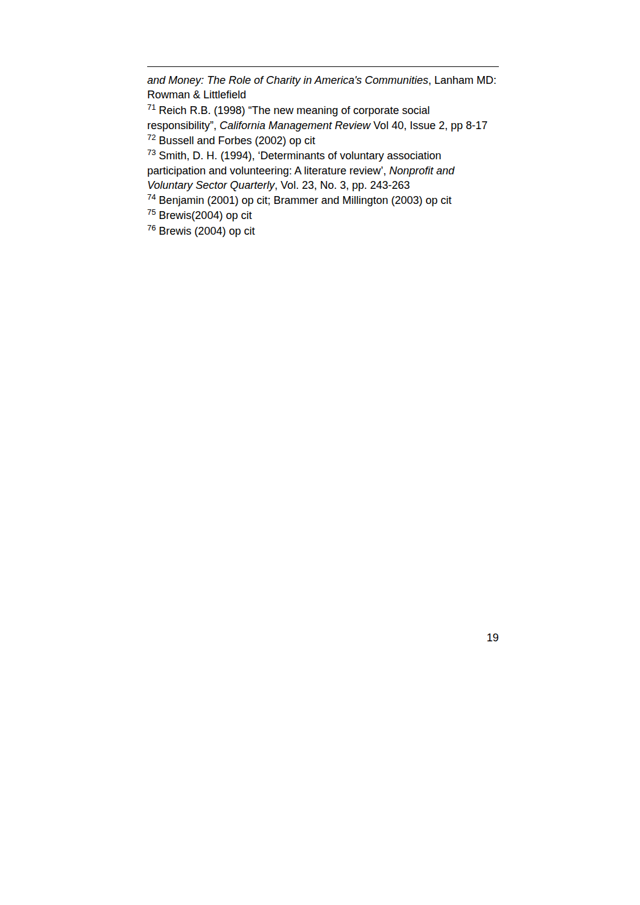and Money: The Role of Charity in America's Communities, Lanham MD: Rowman & Littlefield
71 Reich R.B. (1998) “The new meaning of corporate social responsibility”, California Management Review Vol 40, Issue 2, pp 8-17
72 Bussell and Forbes (2002) op cit
73 Smith, D. H. (1994), ‘Determinants of voluntary association participation and volunteering: A literature review’, Nonprofit and Voluntary Sector Quarterly, Vol. 23, No. 3, pp. 243-263
74 Benjamin (2001) op cit; Brammer and Millington (2003) op cit
75 Brewis(2004) op cit
76 Brewis (2004) op cit
19